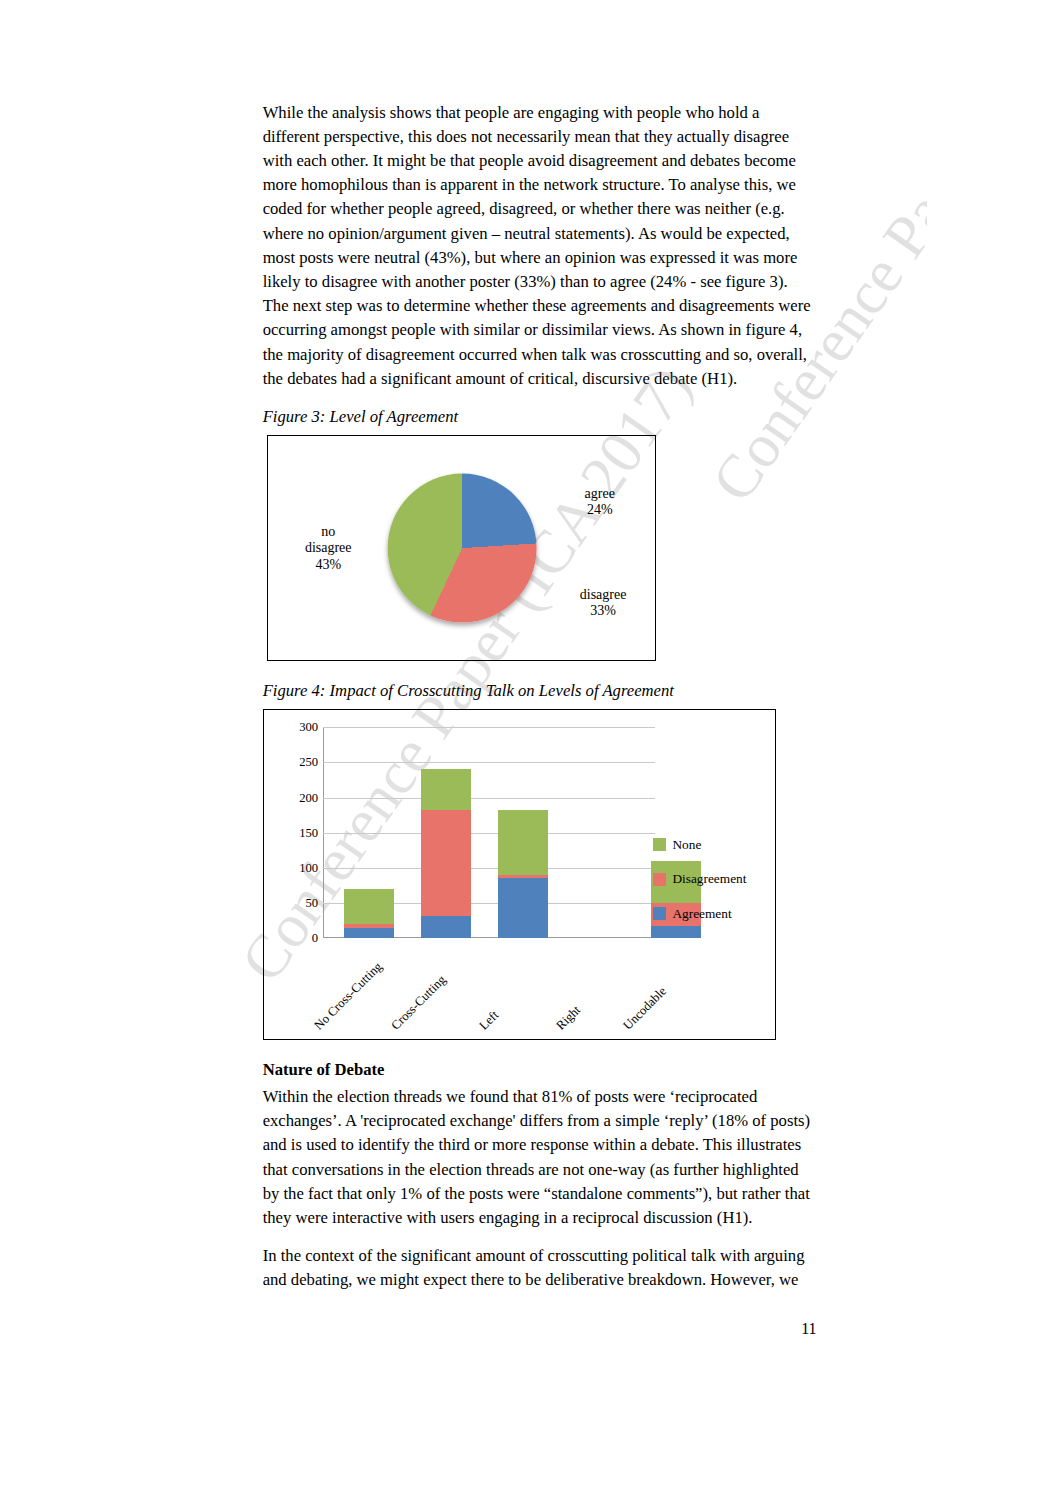Conference Paper (ICA 2017)
Conference Paper (ICA 2017)
While the analysis shows that people are engaging with people who hold a different perspective, this does not necessarily mean that they actually disagree with each other. It might be that people avoid disagreement and debates become more homophilous than is apparent in the network structure. To analyse this, we coded for whether people agreed, disagreed, or whether there was neither (e.g. where no opinion/argument given – neutral statements). As would be expected, most posts were neutral (43%), but where an opinion was expressed it was more likely to disagree with another poster (33%) than to agree (24% - see figure 3). The next step was to determine whether these agreements and disagreements were occurring amongst people with similar or dissimilar views. As shown in figure 4, the majority of disagreement occurred when talk was crosscutting and so, overall, the debates had a significant amount of critical, discursive debate (H1).
Figure 3: Level of Agreement
agree
24%
no
disagree
43%
disagree
33%
Figure 4: Impact of Crosscutting Talk on Levels of Agreement
300
250
200
150
100
50
0
No Cross-Cutting
Cross-Cutting
Left
Right
Uncodable
None
Disagreement
Agreement
Nature of Debate
Within the election threads we found that 81% of posts were ‘reciprocated exchanges’. A 'reciprocated exchange' differs from a simple ‘reply’ (18% of posts) and is used to identify the third or more response within a debate. This illustrates that conversations in the election threads are not one-way (as further highlighted by the fact that only 1% of the posts were “standalone comments”), but rather that they were interactive with users engaging in a reciprocal discussion (H1).
In the context of the significant amount of crosscutting political talk with arguing and debating, we might expect there to be deliberative breakdown. However, we
11